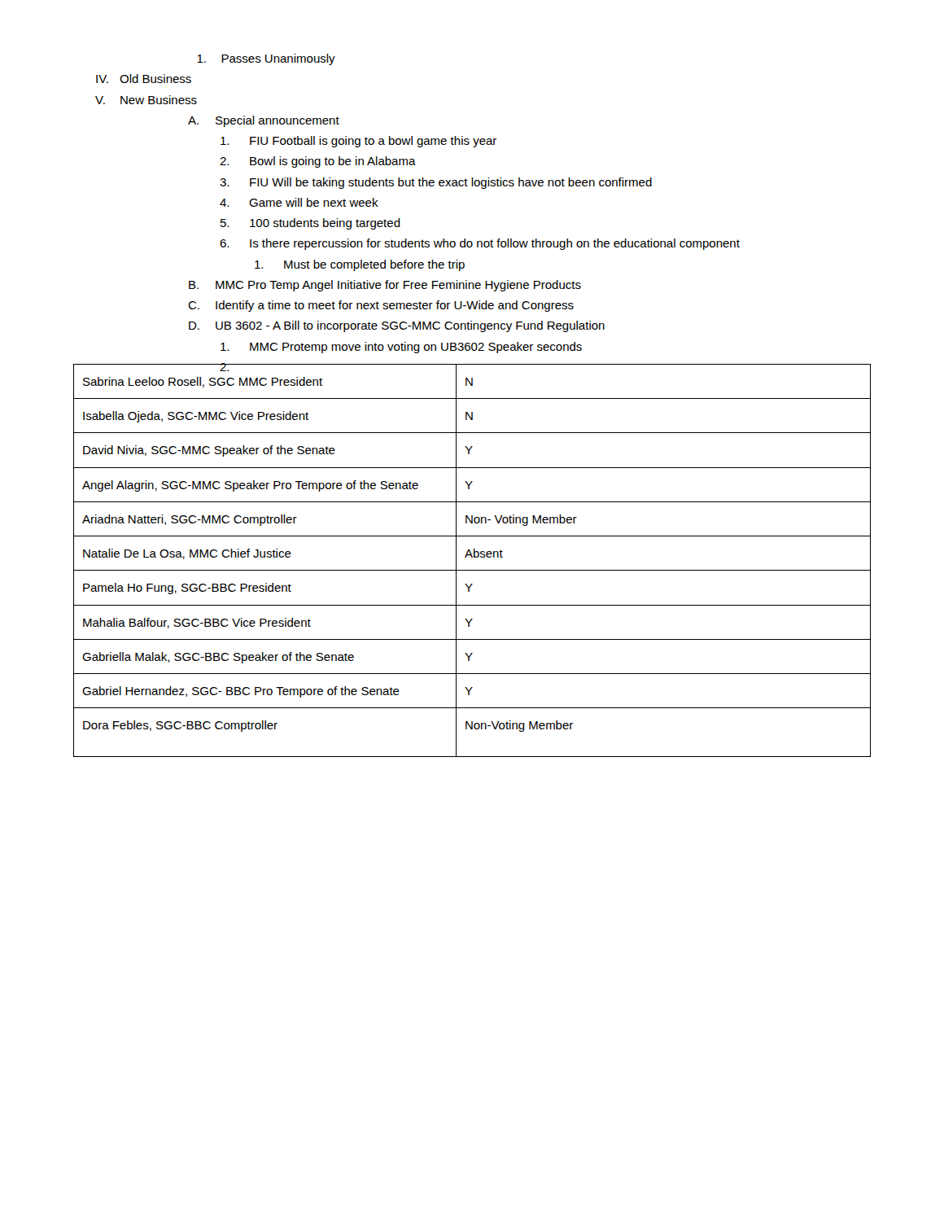1. Passes Unanimously
IV. Old Business
V. New Business
A. Special announcement
1. FIU Football is going to a bowl game this year
2. Bowl is going to be in Alabama
3. FIU Will be taking students but the exact logistics have not been confirmed
4. Game will be next week
5. 100 students being targeted
6. Is there repercussion for students who do not follow through on the educational component
1. Must be completed before the trip
B. MMC Pro Temp Angel Initiative for Free Feminine Hygiene Products
C. Identify a time to meet for next semester for U-Wide and Congress
D. UB 3602 - A Bill to incorporate SGC-MMC Contingency Fund Regulation
1. MMC Protemp move into voting on UB3602 Speaker seconds
2.
| Sabrina Leeloo Rosell, SGC MMC President | N |
| Isabella Ojeda, SGC-MMC Vice President | N |
| David Nivia, SGC-MMC Speaker of the Senate | Y |
| Angel Alagrin, SGC-MMC Speaker Pro Tempore of the Senate | Y |
| Ariadna Natteri, SGC-MMC Comptroller | Non- Voting Member |
| Natalie De La Osa, MMC Chief Justice | Absent |
| Pamela Ho Fung, SGC-BBC President | Y |
| Mahalia Balfour, SGC-BBC Vice President | Y |
| Gabriella Malak, SGC-BBC Speaker of the Senate | Y |
| Gabriel Hernandez, SGC- BBC Pro Tempore of the Senate | Y |
| Dora Febles, SGC-BBC Comptroller | Non-Voting Member |